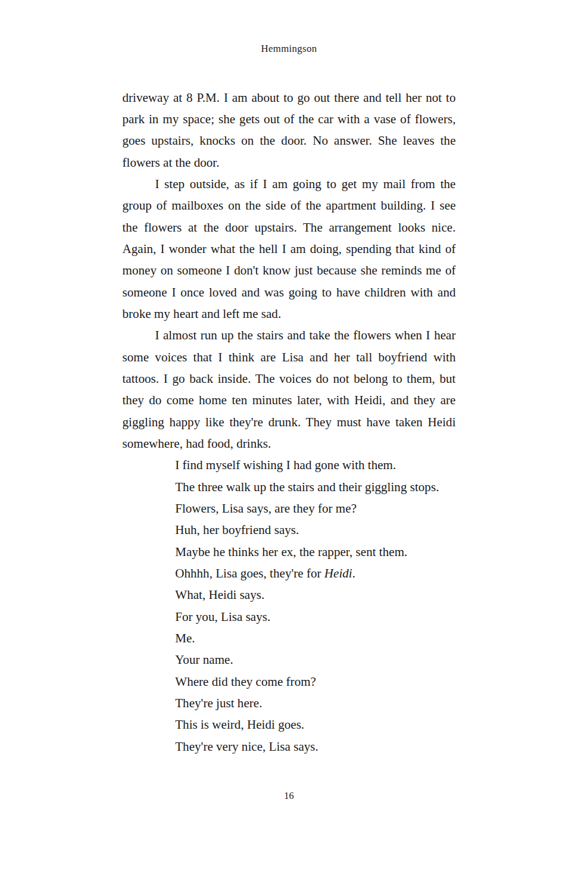Hemmingson
driveway at 8 P.M. I am about to go out there and tell her not to park in my space; she gets out of the car with a vase of flowers, goes upstairs, knocks on the door. No answer. She leaves the flowers at the door.
I step outside, as if I am going to get my mail from the group of mailboxes on the side of the apartment building. I see the flowers at the door upstairs. The arrangement looks nice. Again, I wonder what the hell I am doing, spending that kind of money on someone I don't know just because she reminds me of someone I once loved and was going to have children with and broke my heart and left me sad.
I almost run up the stairs and take the flowers when I hear some voices that I think are Lisa and her tall boyfriend with tattoos. I go back inside. The voices do not belong to them, but they do come home ten minutes later, with Heidi, and they are giggling happy like they're drunk. They must have taken Heidi somewhere, had food, drinks.
I find myself wishing I had gone with them.
The three walk up the stairs and their giggling stops.
Flowers, Lisa says, are they for me?
Huh, her boyfriend says.
Maybe he thinks her ex, the rapper, sent them.
Ohhhh, Lisa goes, they're for Heidi.
What, Heidi says.
For you, Lisa says.
Me.
Your name.
Where did they come from?
They're just here.
This is weird, Heidi goes.
They're very nice, Lisa says.
16